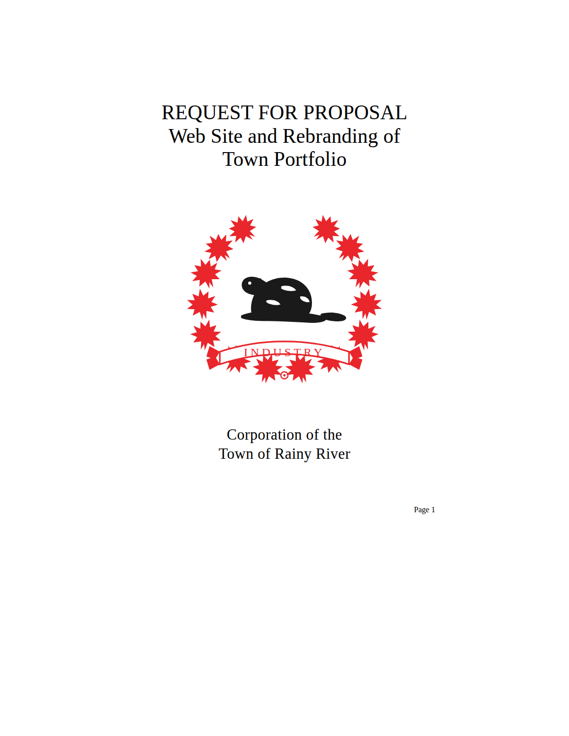REQUEST FOR PROPOSAL
Web Site and Rebranding of Town Portfolio
Town of Rainy River crest A black beaver standing on a log, surrounded by a wreath of red maple leaves, with a red banner below bearing the word INDUSTRY. INDUSTRY
Corporation of the Town of Rainy River
Page 1